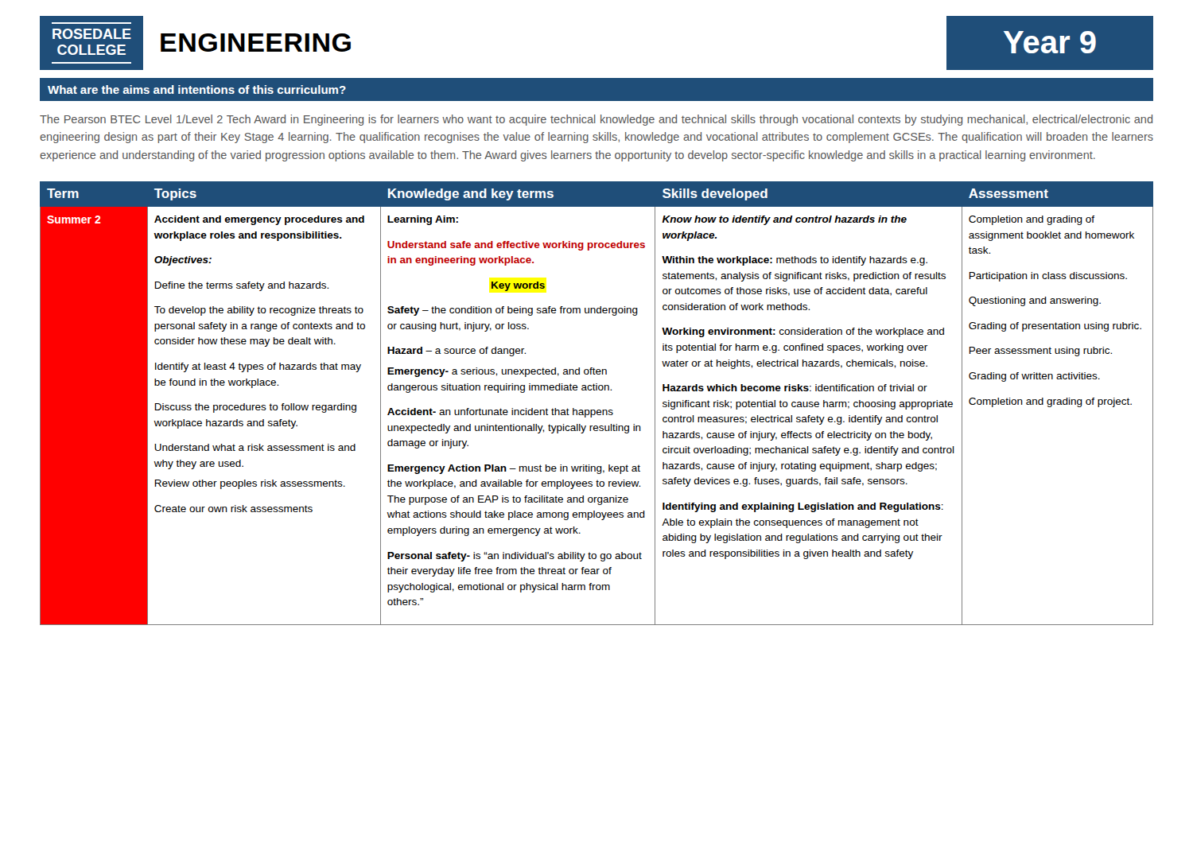ROSEDALE
COLLEGE
ENGINEERING
Year 9
What are the aims and intentions of this curriculum?
The Pearson BTEC Level 1/Level 2 Tech Award in Engineering is for learners who want to acquire technical knowledge and technical skills through vocational contexts by studying mechanical, electrical/electronic and engineering design as part of their Key Stage 4 learning. The qualification recognises the value of learning skills, knowledge and vocational attributes to complement GCSEs. The qualification will broaden the learners experience and understanding of the varied progression options available to them. The Award gives learners the opportunity to develop sector-specific knowledge and skills in a practical learning environment.
| Term | Topics | Knowledge and key terms | Skills developed | Assessment |
| --- | --- | --- | --- | --- |
| Summer 2 | Accident and emergency procedures and workplace roles and responsibilities. Objectives: Define the terms safety and hazards. To develop the ability to recognize threats to personal safety in a range of contexts and to consider how these may be dealt with. Identify at least 4 types of hazards that may be found in the workplace. Discuss the procedures to follow regarding workplace hazards and safety. Understand what a risk assessment is and why they are used. Review other peoples risk assessments. Create our own risk assessments | Learning Aim: Understand safe and effective working procedures in an engineering workplace. Key words Safety – the condition of being safe from undergoing or causing hurt, injury, or loss. Hazard – a source of danger. Emergency- a serious, unexpected, and often dangerous situation requiring immediate action. Accident- an unfortunate incident that happens unexpectedly and unintentionally, typically resulting in damage or injury. Emergency Action Plan – must be in writing, kept at the workplace, and available for employees to review. The purpose of an EAP is to facilitate and organize what actions should take place among employees and employers during an emergency at work. Personal safety- is “an individual's ability to go about their everyday life free from the threat or fear of psychological, emotional or physical harm from others.” | Know how to identify and control hazards in the workplace. Within the workplace: methods to identify hazards e.g. statements, analysis of significant risks, prediction of results or outcomes of those risks, use of accident data, careful consideration of work methods. Working environment: consideration of the workplace and its potential for harm e.g. confined spaces, working over water or at heights, electrical hazards, chemicals, noise. Hazards which become risks : identification of trivial or significant risk; potential to cause harm; choosing appropriate control measures; electrical safety e.g. identify and control hazards, cause of injury, effects of electricity on the body, circuit overloading; mechanical safety e.g. identify and control hazards, cause of injury, rotating equipment, sharp edges; safety devices e.g. fuses, guards, fail safe, sensors. Identifying and explaining Legislation and Regulations : Able to explain the consequences of management not abiding by legislation and regulations and carrying out their roles and responsibilities in a given health and safety | Completion and grading of assignment booklet and homework task. Participation in class discussions. Questioning and answering. Grading of presentation using rubric. Peer assessment using rubric. Grading of written activities. Completion and grading of project. |